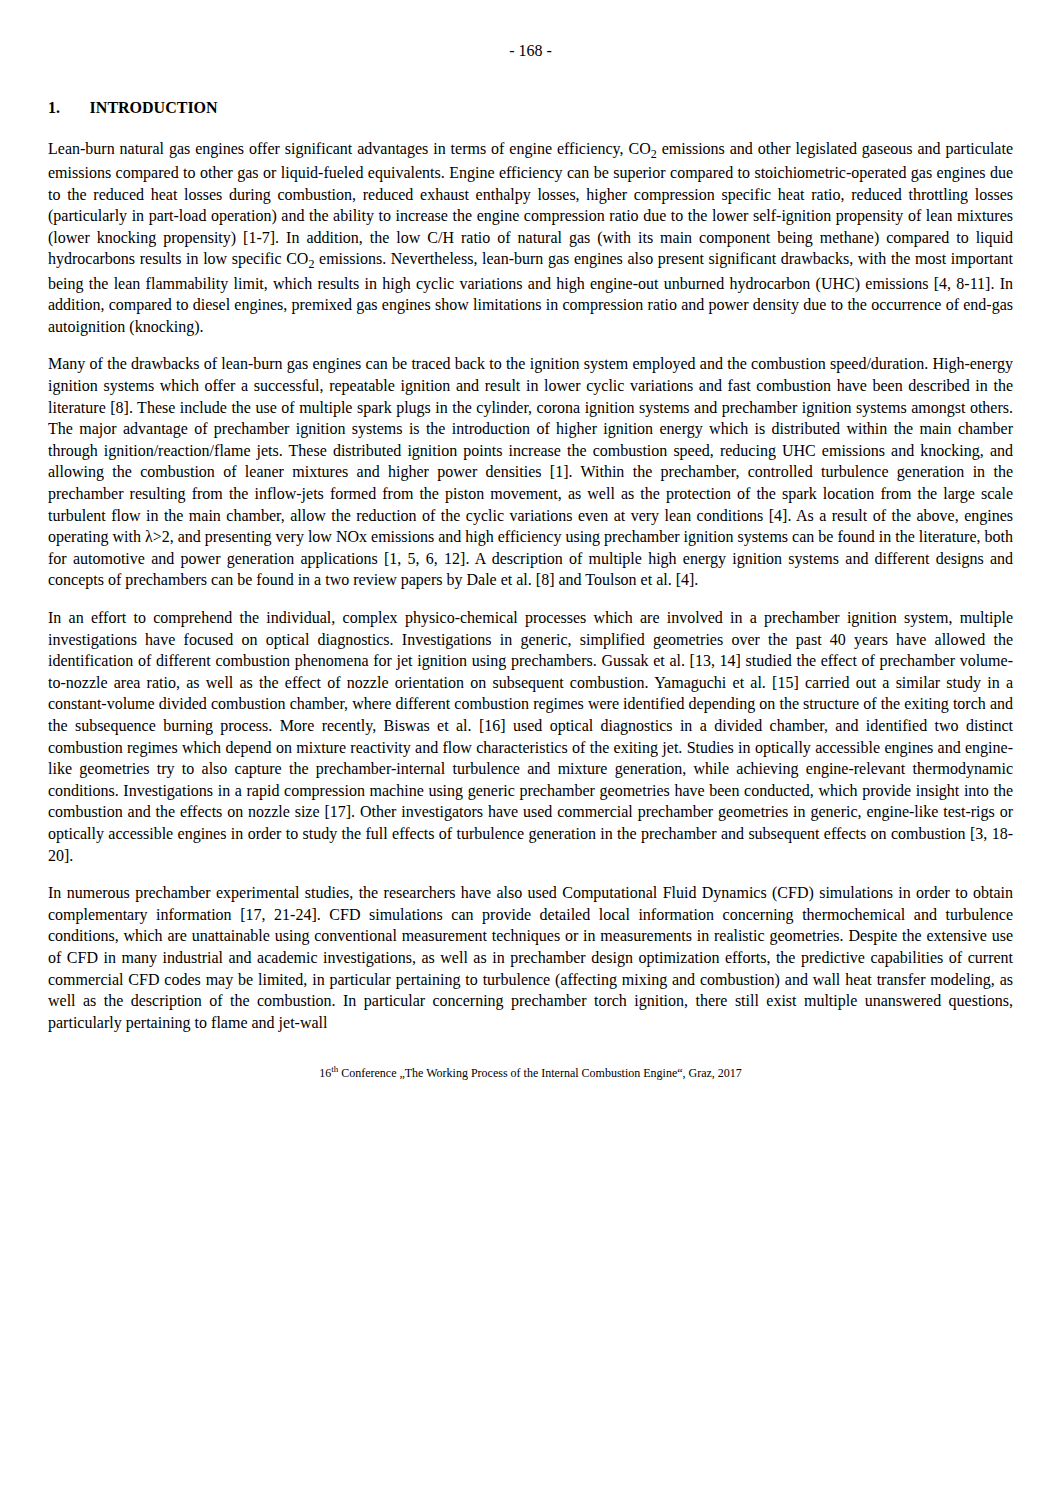- 168 -
1. INTRODUCTION
Lean-burn natural gas engines offer significant advantages in terms of engine efficiency, CO2 emissions and other legislated gaseous and particulate emissions compared to other gas or liquid-fueled equivalents. Engine efficiency can be superior compared to stoichiometric-operated gas engines due to the reduced heat losses during combustion, reduced exhaust enthalpy losses, higher compression specific heat ratio, reduced throttling losses (particularly in part-load operation) and the ability to increase the engine compression ratio due to the lower self-ignition propensity of lean mixtures (lower knocking propensity) [1-7]. In addition, the low C/H ratio of natural gas (with its main component being methane) compared to liquid hydrocarbons results in low specific CO2 emissions. Nevertheless, lean-burn gas engines also present significant drawbacks, with the most important being the lean flammability limit, which results in high cyclic variations and high engine-out unburned hydrocarbon (UHC) emissions [4, 8-11]. In addition, compared to diesel engines, premixed gas engines show limitations in compression ratio and power density due to the occurrence of end-gas autoignition (knocking).
Many of the drawbacks of lean-burn gas engines can be traced back to the ignition system employed and the combustion speed/duration. High-energy ignition systems which offer a successful, repeatable ignition and result in lower cyclic variations and fast combustion have been described in the literature [8]. These include the use of multiple spark plugs in the cylinder, corona ignition systems and prechamber ignition systems amongst others. The major advantage of prechamber ignition systems is the introduction of higher ignition energy which is distributed within the main chamber through ignition/reaction/flame jets. These distributed ignition points increase the combustion speed, reducing UHC emissions and knocking, and allowing the combustion of leaner mixtures and higher power densities [1]. Within the prechamber, controlled turbulence generation in the prechamber resulting from the inflow-jets formed from the piston movement, as well as the protection of the spark location from the large scale turbulent flow in the main chamber, allow the reduction of the cyclic variations even at very lean conditions [4]. As a result of the above, engines operating with λ>2, and presenting very low NOx emissions and high efficiency using prechamber ignition systems can be found in the literature, both for automotive and power generation applications [1, 5, 6, 12]. A description of multiple high energy ignition systems and different designs and concepts of prechambers can be found in a two review papers by Dale et al. [8] and Toulson et al. [4].
In an effort to comprehend the individual, complex physico-chemical processes which are involved in a prechamber ignition system, multiple investigations have focused on optical diagnostics. Investigations in generic, simplified geometries over the past 40 years have allowed the identification of different combustion phenomena for jet ignition using prechambers. Gussak et al. [13, 14] studied the effect of prechamber volume-to-nozzle area ratio, as well as the effect of nozzle orientation on subsequent combustion. Yamaguchi et al. [15] carried out a similar study in a constant-volume divided combustion chamber, where different combustion regimes were identified depending on the structure of the exiting torch and the subsequence burning process. More recently, Biswas et al. [16] used optical diagnostics in a divided chamber, and identified two distinct combustion regimes which depend on mixture reactivity and flow characteristics of the exiting jet. Studies in optically accessible engines and engine-like geometries try to also capture the prechamber-internal turbulence and mixture generation, while achieving engine-relevant thermodynamic conditions. Investigations in a rapid compression machine using generic prechamber geometries have been conducted, which provide insight into the combustion and the effects on nozzle size [17]. Other investigators have used commercial prechamber geometries in generic, engine-like test-rigs or optically accessible engines in order to study the full effects of turbulence generation in the prechamber and subsequent effects on combustion [3, 18-20].
In numerous prechamber experimental studies, the researchers have also used Computational Fluid Dynamics (CFD) simulations in order to obtain complementary information [17, 21-24]. CFD simulations can provide detailed local information concerning thermochemical and turbulence conditions, which are unattainable using conventional measurement techniques or in measurements in realistic geometries. Despite the extensive use of CFD in many industrial and academic investigations, as well as in prechamber design optimization efforts, the predictive capabilities of current commercial CFD codes may be limited, in particular pertaining to turbulence (affecting mixing and combustion) and wall heat transfer modeling, as well as the description of the combustion. In particular concerning prechamber torch ignition, there still exist multiple unanswered questions, particularly pertaining to flame and jet-wall
16th Conference „The Working Process of the Internal Combustion Engine“, Graz, 2017